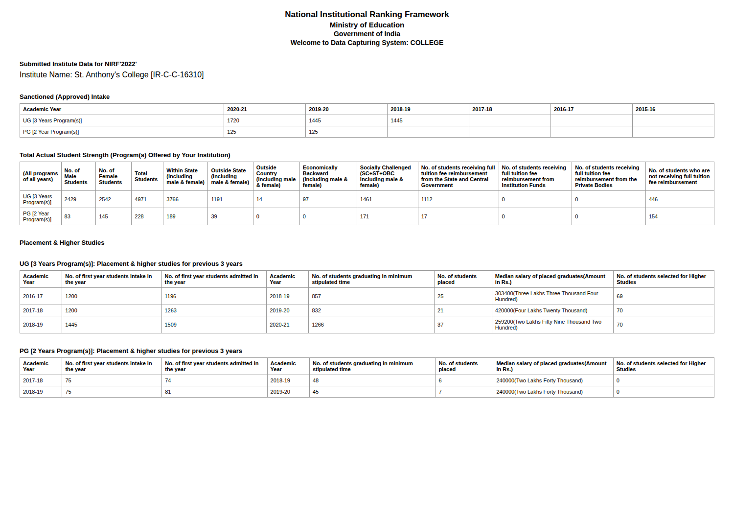National Institutional Ranking Framework
Ministry of Education
Government of India
Welcome to Data Capturing System: COLLEGE
Submitted Institute Data for NIRF'2022'
Institute Name: St. Anthony's College [IR-C-C-16310]
Sanctioned (Approved) Intake
| Academic Year | 2020-21 | 2019-20 | 2018-19 | 2017-18 | 2016-17 | 2015-16 |
| --- | --- | --- | --- | --- | --- | --- |
| UG [3 Years Program(s)] | 1720 | 1445 | 1445 | | | |
| PG [2 Year Program(s)] | 125 | 125 | | | | |
Total Actual Student Strength (Program(s) Offered by Your Institution)
| (All programs of all years) | No. of Male Students | No. of Female Students | Total Students | Within State (Including male & female) | Outside State (Including male & female) | Outside Country (Including male & female) | Economically Backward (Including male & female) | Socially Challenged (SC+ST+OBC Including male & female) | No. of students receiving full tuition fee reimbursement from the State and Central Government | No. of students receiving full tuition fee reimbursement from Institution Funds | No. of students receiving full tuition fee reimbursement from the Private Bodies | No. of students who are not receiving full tuition fee reimbursement |
| --- | --- | --- | --- | --- | --- | --- | --- | --- | --- | --- | --- | --- |
| UG [3 Years Program(s)] | 2429 | 2542 | 4971 | 3766 | 1191 | 14 | 97 | 1461 | 1112 | 0 | 0 | 446 |
| PG [2 Year Program(s)] | 83 | 145 | 228 | 189 | 39 | 0 | 0 | 171 | 17 | 0 | 0 | 154 |
Placement & Higher Studies
UG [3 Years Program(s)]: Placement & higher studies for previous 3 years
| Academic Year | No. of first year students intake in the year | No. of first year students admitted in the year | Academic Year | No. of students graduating in minimum stipulated time | No. of students placed | Median salary of placed graduates(Amount in Rs.) | No. of students selected for Higher Studies |
| --- | --- | --- | --- | --- | --- | --- | --- |
| 2016-17 | 1200 | 1196 | 2018-19 | 857 | 25 | 303400(Three Lakhs Three Thousand Four Hundred) | 69 |
| 2017-18 | 1200 | 1263 | 2019-20 | 832 | 21 | 420000(Four Lakhs Twenty Thousand) | 70 |
| 2018-19 | 1445 | 1509 | 2020-21 | 1266 | 37 | 259200(Two Lakhs Fifty Nine Thousand Two Hundred) | 70 |
PG [2 Years Program(s)]: Placement & higher studies for previous 3 years
| Academic Year | No. of first year students intake in the year | No. of first year students admitted in the year | Academic Year | No. of students graduating in minimum stipulated time | No. of students placed | Median salary of placed graduates(Amount in Rs.) | No. of students selected for Higher Studies |
| --- | --- | --- | --- | --- | --- | --- | --- |
| 2017-18 | 75 | 74 | 2018-19 | 48 | 6 | 240000(Two Lakhs Forty Thousand) | 0 |
| 2018-19 | 75 | 81 | 2019-20 | 45 | 7 | 240000(Two Lakhs Forty Thousand) | 0 |